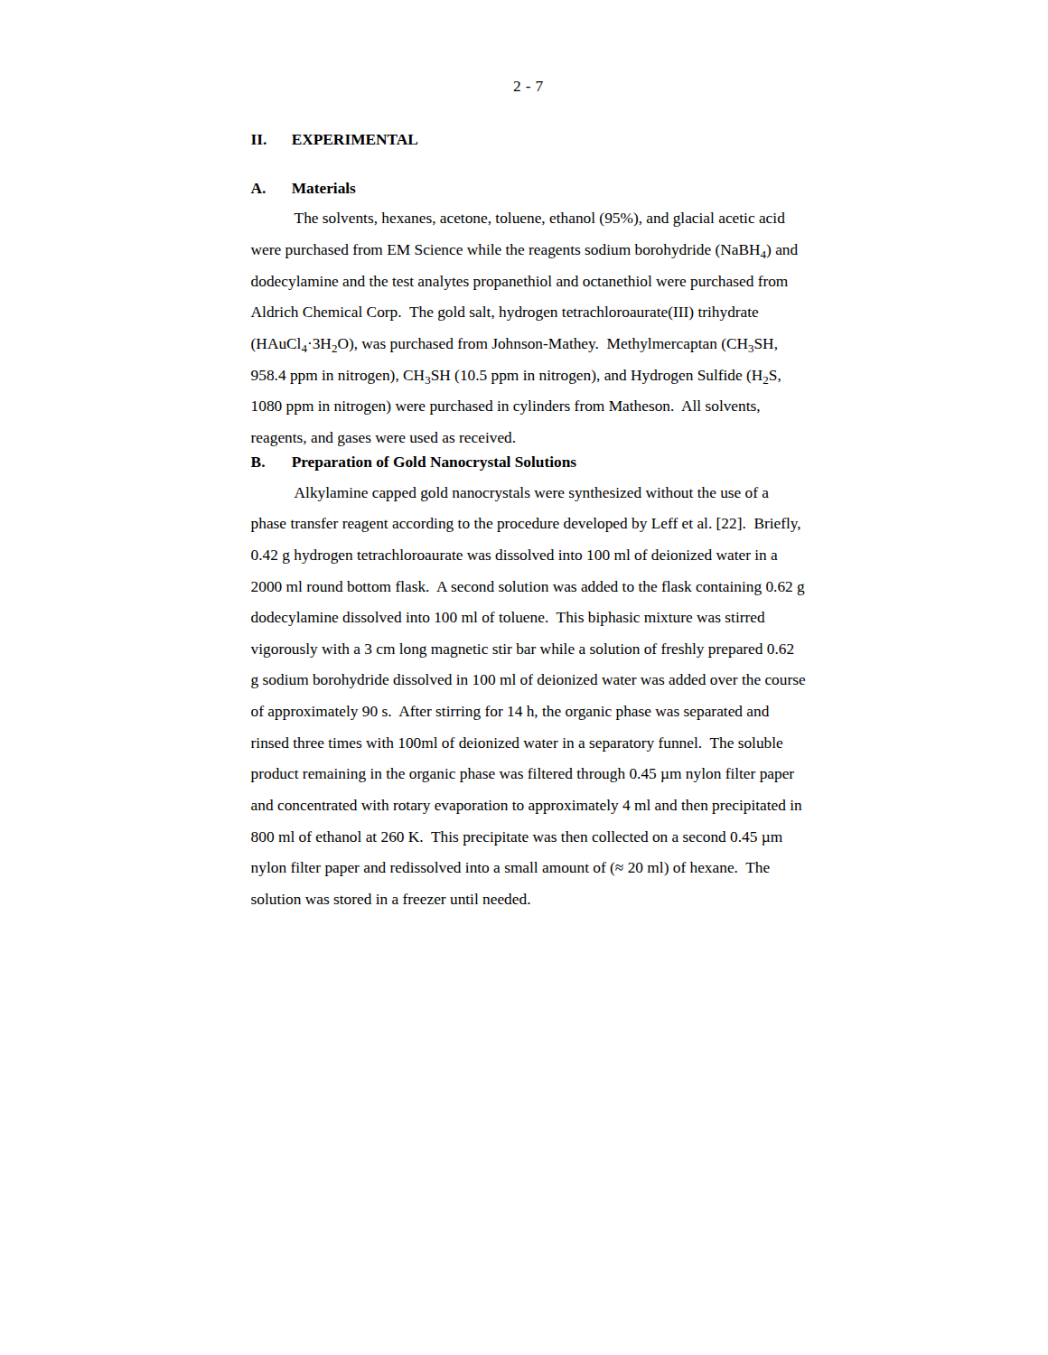2 - 7
II. EXPERIMENTAL
A. Materials
The solvents, hexanes, acetone, toluene, ethanol (95%), and glacial acetic acid were purchased from EM Science while the reagents sodium borohydride (NaBH4) and dodecylamine and the test analytes propanethiol and octanethiol were purchased from Aldrich Chemical Corp. The gold salt, hydrogen tetrachloroaurate(III) trihydrate (HAuCl4·3H2O), was purchased from Johnson-Mathey. Methylmercaptan (CH3SH, 958.4 ppm in nitrogen), CH3SH (10.5 ppm in nitrogen), and Hydrogen Sulfide (H2S, 1080 ppm in nitrogen) were purchased in cylinders from Matheson. All solvents, reagents, and gases were used as received.
B. Preparation of Gold Nanocrystal Solutions
Alkylamine capped gold nanocrystals were synthesized without the use of a phase transfer reagent according to the procedure developed by Leff et al. [22]. Briefly, 0.42 g hydrogen tetrachloroaurate was dissolved into 100 ml of deionized water in a 2000 ml round bottom flask. A second solution was added to the flask containing 0.62 g dodecylamine dissolved into 100 ml of toluene. This biphasic mixture was stirred vigorously with a 3 cm long magnetic stir bar while a solution of freshly prepared 0.62 g sodium borohydride dissolved in 100 ml of deionized water was added over the course of approximately 90 s. After stirring for 14 h, the organic phase was separated and rinsed three times with 100ml of deionized water in a separatory funnel. The soluble product remaining in the organic phase was filtered through 0.45 µm nylon filter paper and concentrated with rotary evaporation to approximately 4 ml and then precipitated in 800 ml of ethanol at 260 K. This precipitate was then collected on a second 0.45 µm nylon filter paper and redissolved into a small amount of (≈ 20 ml) of hexane. The solution was stored in a freezer until needed.